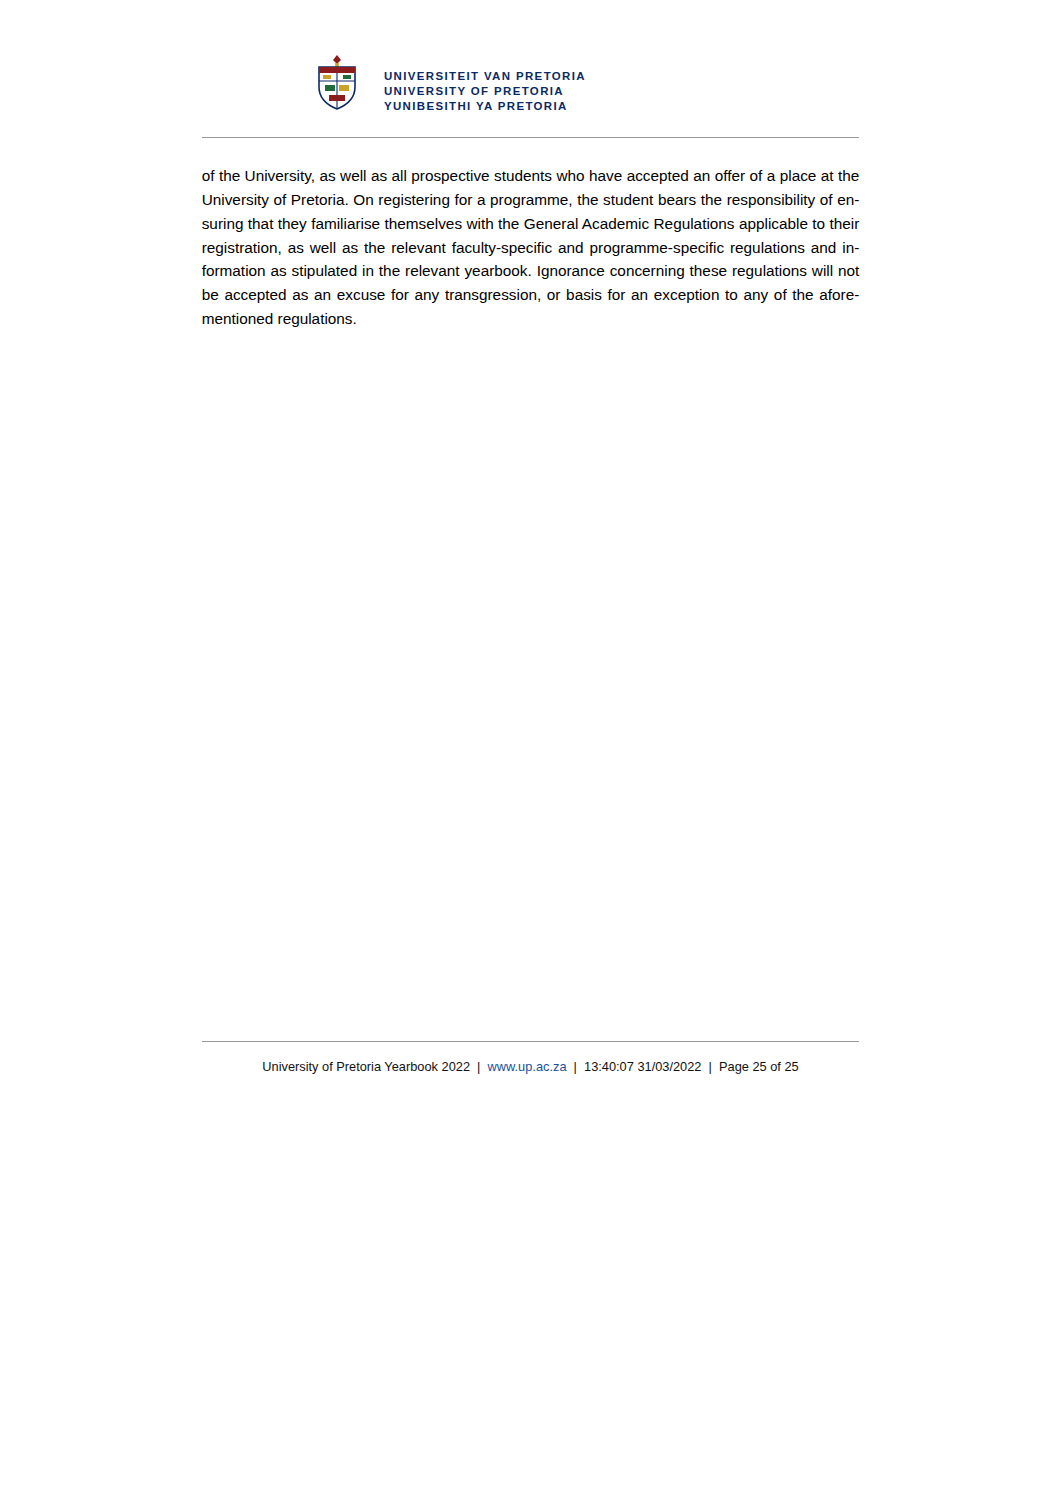UNIVERSITEIT VAN PRETORIA
UNIVERSITY OF PRETORIA
YUNIBESITHI YA PRETORIA
of the University, as well as all prospective students who have accepted an offer of a place at the University of Pretoria. On registering for a programme, the student bears the responsibility of ensuring that they familiarise themselves with the General Academic Regulations applicable to their registration, as well as the relevant faculty-specific and programme-specific regulations and information as stipulated in the relevant yearbook. Ignorance concerning these regulations will not be accepted as an excuse for any transgression, or basis for an exception to any of the aforementioned regulations.
University of Pretoria Yearbook 2022 | www.up.ac.za | 13:40:07 31/03/2022 | Page 25 of 25